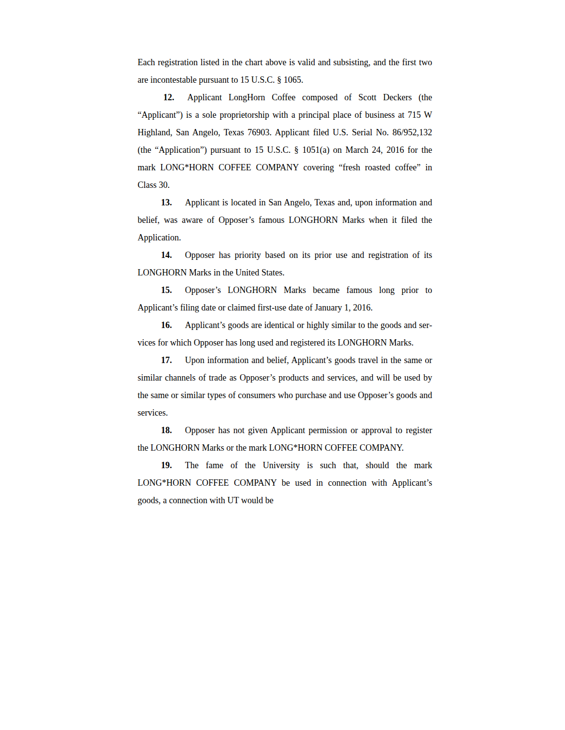Each registration listed in the chart above is valid and subsisting, and the first two are incontestable pursuant to 15 U.S.C. § 1065.
12. Applicant LongHorn Coffee composed of Scott Deckers (the “Applicant”) is a sole proprietorship with a principal place of business at 715 W Highland, San Angelo, Texas 76903. Applicant filed U.S. Serial No. 86/952,132 (the “Application”) pursuant to 15 U.S.C. § 1051(a) on March 24, 2016 for the mark LONG*HORN COFFEE COMPANY covering “fresh roasted coffee” in Class 30.
13. Applicant is located in San Angelo, Texas and, upon information and belief, was aware of Opposer’s famous LONGHORN Marks when it filed the Application.
14. Opposer has priority based on its prior use and registration of its LONGHORN Marks in the United States.
15. Opposer’s LONGHORN Marks became famous long prior to Applicant’s filing date or claimed first-use date of January 1, 2016.
16. Applicant’s goods are identical or highly similar to the goods and services for which Opposer has long used and registered its LONGHORN Marks.
17. Upon information and belief, Applicant’s goods travel in the same or similar channels of trade as Opposer’s products and services, and will be used by the same or similar types of consumers who purchase and use Opposer’s goods and services.
18. Opposer has not given Applicant permission or approval to register the LONGHORN Marks or the mark LONG*HORN COFFEE COMPANY.
19. The fame of the University is such that, should the mark LONG*HORN COFFEE COMPANY be used in connection with Applicant’s goods, a connection with UT would be